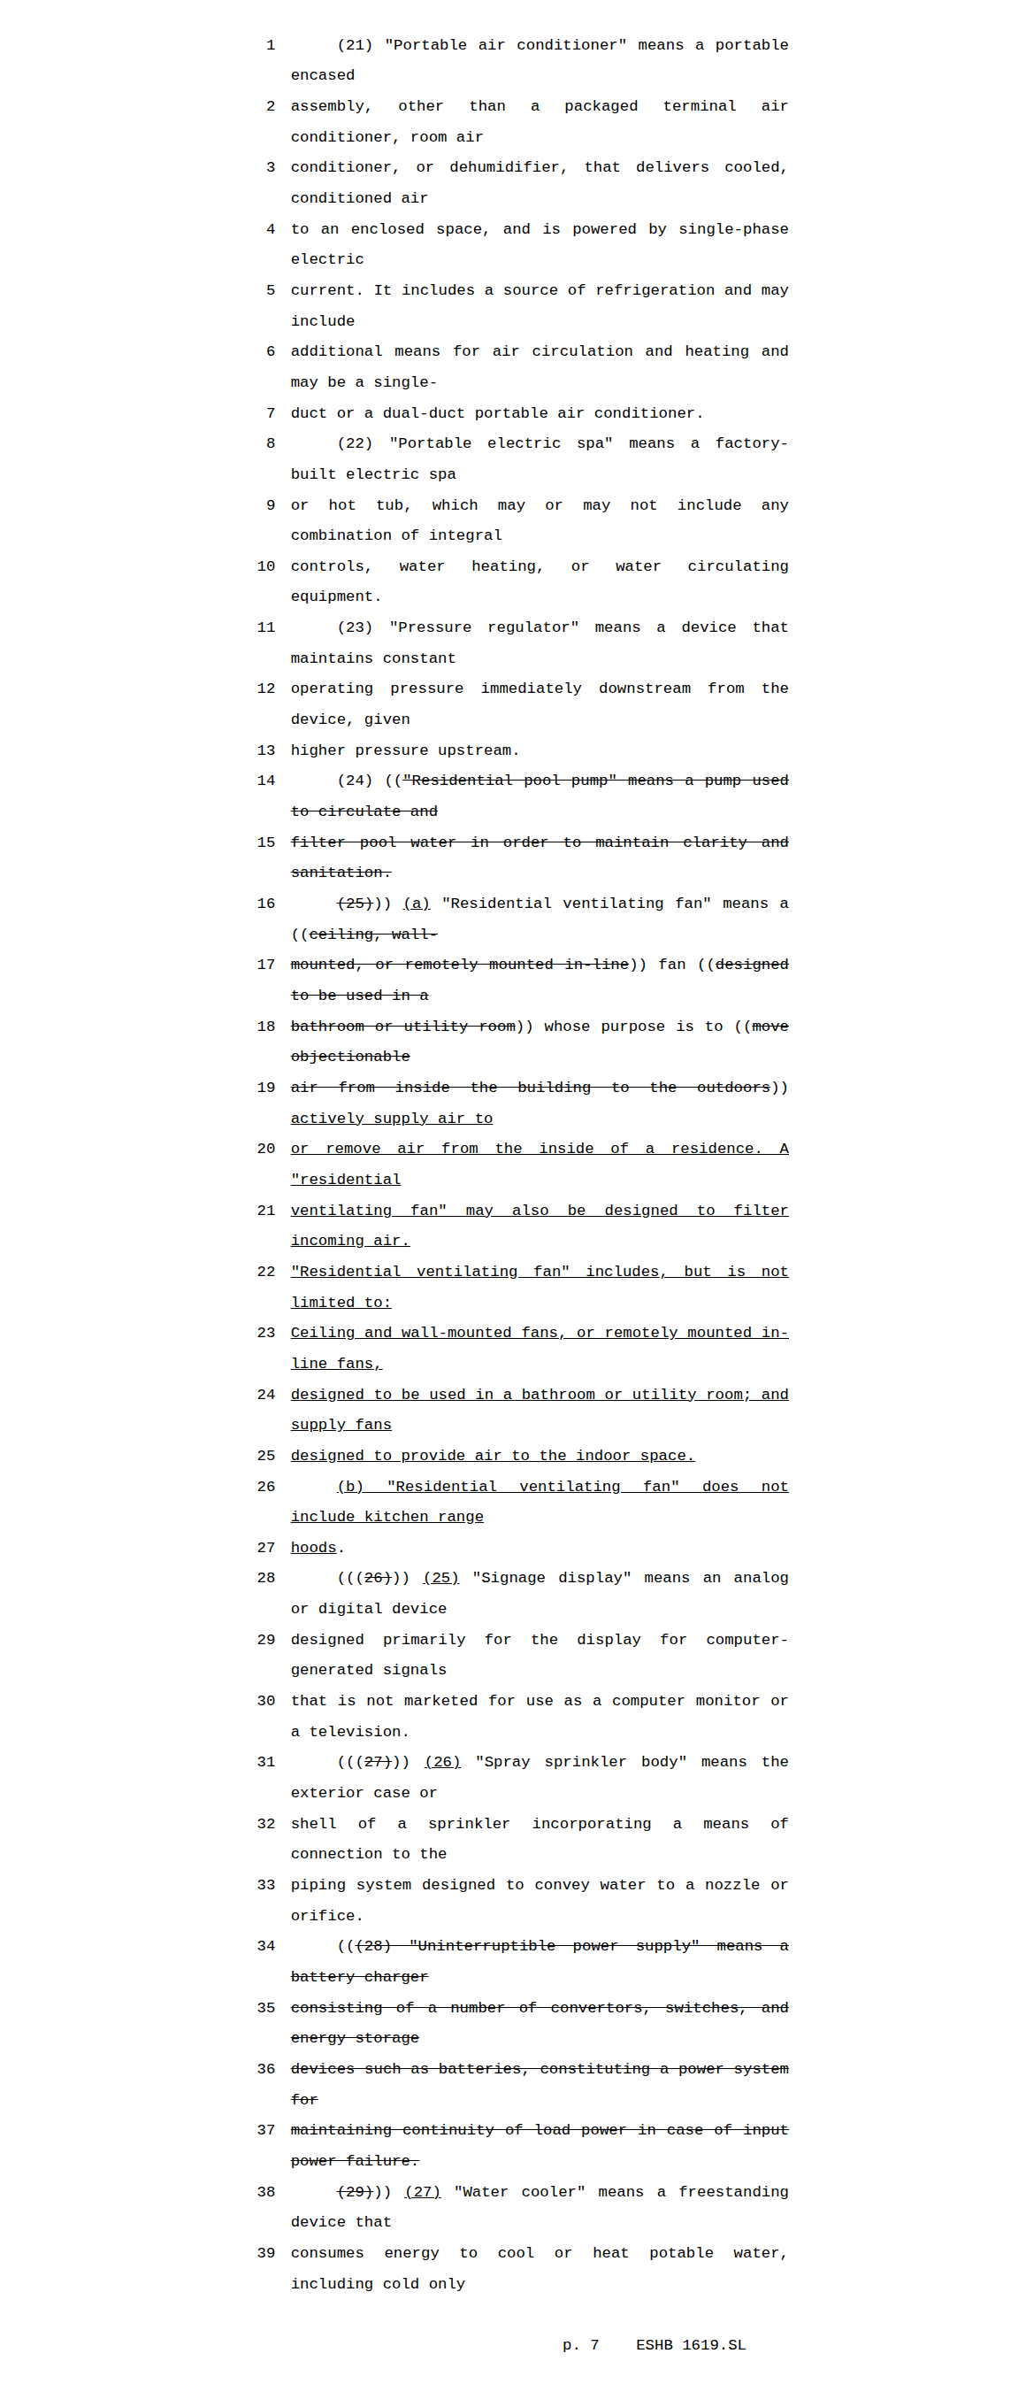(21) "Portable air conditioner" means a portable encased
assembly, other than a packaged terminal air conditioner, room air
conditioner, or dehumidifier, that delivers cooled, conditioned air
to an enclosed space, and is powered by single-phase electric
current. It includes a source of refrigeration and may include
additional means for air circulation and heating and may be a single-
duct or a dual-duct portable air conditioner.
(22) "Portable electric spa" means a factory-built electric spa
or hot tub, which may or may not include any combination of integral
controls, water heating, or water circulating equipment.
(23) "Pressure regulator" means a device that maintains constant
operating pressure immediately downstream from the device, given
higher pressure upstream.
(24) (("Residential pool pump" means a pump used to circulate and
filter pool water in order to maintain clarity and sanitation.
(25))) (a) "Residential ventilating fan" means a ((ceiling, wall-
mounted, or remotely mounted in-line)) fan ((designed to be used in a
bathroom or utility room)) whose purpose is to ((move objectionable
air from inside the building to the outdoors)) actively supply air to
or remove air from the inside of a residence. A "residential
ventilating fan" may also be designed to filter incoming air.
"Residential ventilating fan" includes, but is not limited to:
Ceiling and wall-mounted fans, or remotely mounted in-line fans,
designed to be used in a bathroom or utility room; and supply fans
designed to provide air to the indoor space.
(b) "Residential ventilating fan" does not include kitchen range
hoods.
(((26))) (25) "Signage display" means an analog or digital device
designed primarily for the display for computer-generated signals
that is not marketed for use as a computer monitor or a television.
(((27))) (26) "Spray sprinkler body" means the exterior case or
shell of a sprinkler incorporating a means of connection to the
piping system designed to convey water to a nozzle or orifice.
(((28) "Uninterruptible power supply" means a battery charger
consisting of a number of convertors, switches, and energy storage
devices such as batteries, constituting a power system for
maintaining continuity of load power in case of input power failure.
(29))) (27) "Water cooler" means a freestanding device that
consumes energy to cool or heat potable water, including cold only
p. 7 ESHB 1619.SL